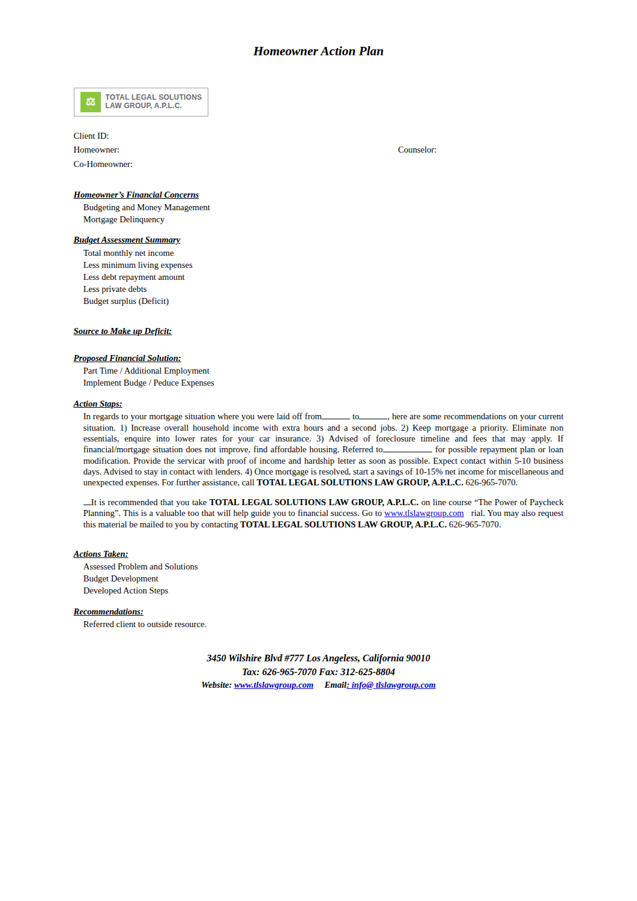Homeowner Action Plan
⚖
TOTAL LEGAL SOLUTIONS
LAW GROUP, A.P.L.C.
Client ID:
Homeowner:
Counselor:
Co-Homeowner:
Homeowner’s Financial Concerns
Budgeting and Money Management
Mortgage Delinquency
Budget Assessment Summary
Total monthly net income
Less minimum living expenses
Less debt repayment amount
Less private debts
Budget surplus (Deficit)
Source to Make up Deficit:
Proposed Financial Solution:
Part Time / Additional Employment
Implement Budge / Peduce Expenses
Action Staps:
In regards to your mortgage situation where you were laid off from to , here are some recommendations on your current situation. 1) Increase overall household income with extra hours and a second jobs. 2) Keep mortgage a priority. Eliminate non essentials, enquire into lower rates for your car insurance. 3) Advised of foreclosure timeline and fees that may apply. If financial/mortgage situation does not improve, find affordable housing. Referred to for possible repayment plan or loan modification. Provide the servicar with proof of income and hardship letter as soon as possible. Expect contact within 5-10 business days. Advised to stay in contact with lenders. 4) Once mortgage is resolved, start a savings of 10-15% net income for miscellaneous and unexpected expenses. For further assistance, call TOTAL LEGAL SOLUTIONS LAW GROUP, A.P.L.C. 626-965-7070.
It is recommended that you take TOTAL LEGAL SOLUTIONS LAW GROUP, A.P.L.C. on line course “The Power of Paycheck Planning”. This is a valuable too that will help guide you to financial success. Go to www.tlslawgroup.com rial. You may also request this material be mailed to you by contacting TOTAL LEGAL SOLUTIONS LAW GROUP, A.P.L.C. 626-965-7070.
Actions Taken:
Assessed Problem and Solutions
Budget Development
Developed Action Steps
Recommendations:
Referred client to outside resource.
3450 Wilshire Blvd #777 Los Angeless, California 90010
Tax: 626-965-7070 Fax: 312-625-8804
Website: www.tlslawgroup.com Email: info@ tlslawgroup.com